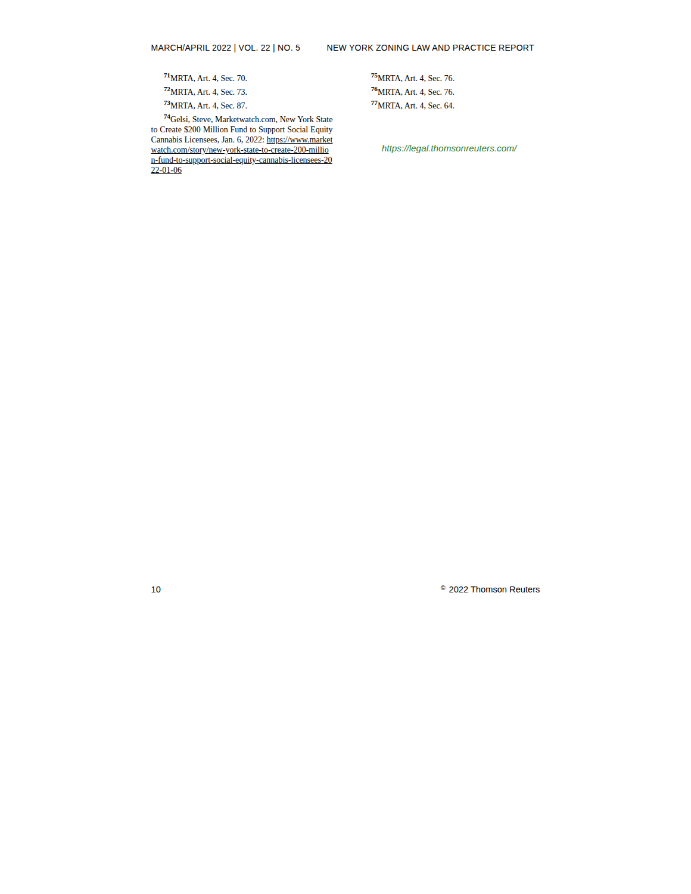MARCH/APRIL 2022 | VOL. 22 | NO. 5
NEW YORK ZONING LAW AND PRACTICE REPORT
71 MRTA, Art. 4, Sec. 70.
72 MRTA, Art. 4, Sec. 73.
73 MRTA, Art. 4, Sec. 87.
74 Gelsi, Steve, Marketwatch.com, New York State to Create $200 Million Fund to Support Social Equity Cannabis Licensees, Jan. 6, 2022: https://www.marketwatch.com/story/new-york-state-to-create-200-million-fund-to-support-social-equity-cannabis-licensees-2022-01-06
75 MRTA, Art. 4, Sec. 76.
76 MRTA, Art. 4, Sec. 76.
77 MRTA, Art. 4, Sec. 64.
https://legal.thomsonreuters.com/
10
© 2022 Thomson Reuters